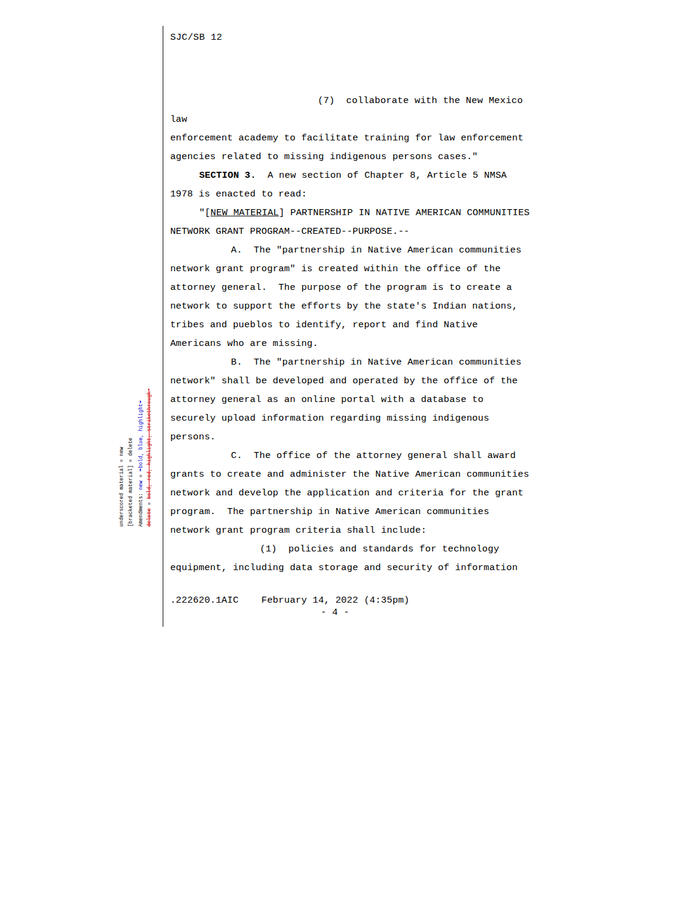delete = bold, red, highlight, strikethrough➠
Amendments: new = ➠bold, blue, highlight➠
[bracketed material] = delete
underscored material = new
SJC/SB 12
(7) collaborate with the New Mexico law
enforcement academy to facilitate training for law enforcement
agencies related to missing indigenous persons cases."
SECTION 3. A new section of Chapter 8, Article 5 NMSA
1978 is enacted to read:
"[NEW MATERIAL] PARTNERSHIP IN NATIVE AMERICAN COMMUNITIES
NETWORK GRANT PROGRAM--CREATED--PURPOSE.--
A. The "partnership in Native American communities
network grant program" is created within the office of the
attorney general. The purpose of the program is to create a
network to support the efforts by the state's Indian nations,
tribes and pueblos to identify, report and find Native
Americans who are missing.
B. The "partnership in Native American communities
network" shall be developed and operated by the office of the
attorney general as an online portal with a database to
securely upload information regarding missing indigenous
persons.
C. The office of the attorney general shall award
grants to create and administer the Native American communities
network and develop the application and criteria for the grant
program. The partnership in Native American communities
network grant program criteria shall include:
(1) policies and standards for technology
equipment, including data storage and security of information
.222620.1AIC February 14, 2022 (4:35pm)
- 4 -